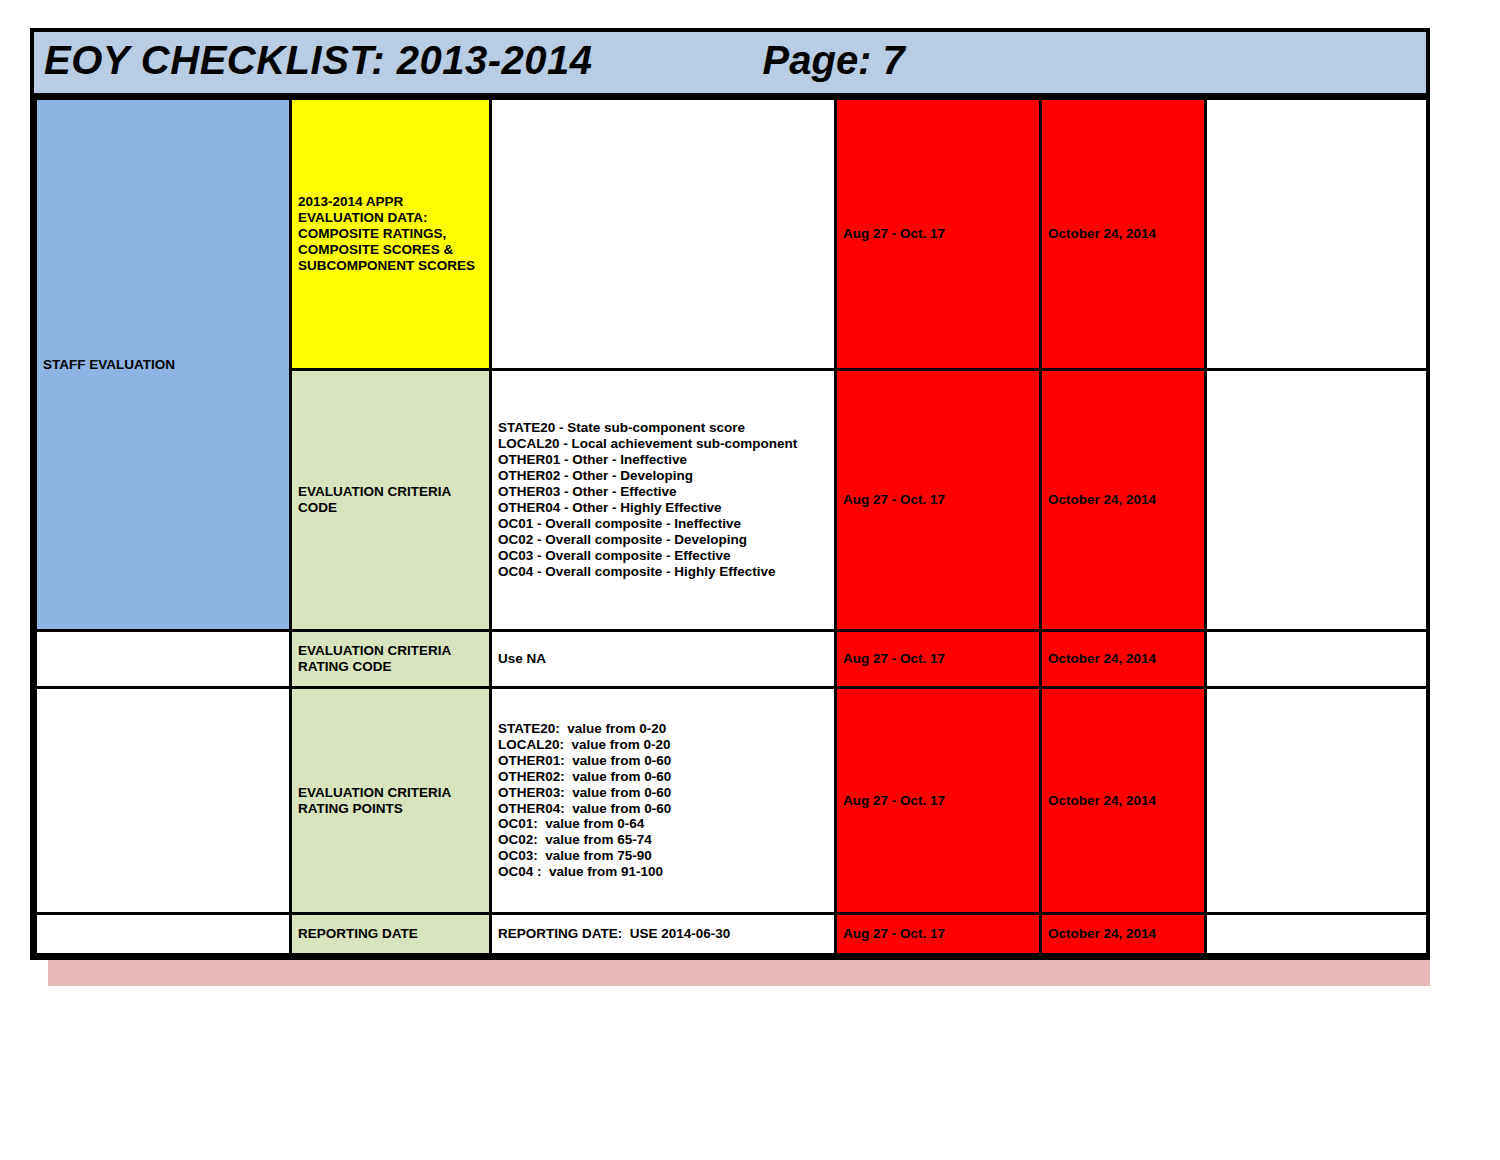EOY CHECKLIST: 2013-2014 Page: 7
| STAFF EVALUATION | 2013-2014 APPR EVALUATION DATA: COMPOSITE RATINGS, COMPOSITE SCORES & SUBCOMPONENT SCORES | | Aug 27 - Oct. 17 | October 24, 2014 | |
| EVALUATION CRITERIA CODE | STATE20 - State sub-component score LOCAL20 - Local achievement sub-component OTHER01 - Other - Ineffective OTHER02 - Other - Developing OTHER03 - Other - Effective OTHER04 - Other - Highly Effective OC01 - Overall composite - Ineffective OC02 - Overall composite - Developing OC03 - Overall composite - Effective OC04 - Overall composite - Highly Effective | Aug 27 - Oct. 17 | October 24, 2014 | |
| | EVALUATION CRITERIA RATING CODE | Use NA | Aug 27 - Oct. 17 | October 24, 2014 | |
| | EVALUATION CRITERIA RATING POINTS | STATE20: value from 0-20 LOCAL20: value from 0-20 OTHER01: value from 0-60 OTHER02: value from 0-60 OTHER03: value from 0-60 OTHER04: value from 0-60 OC01: value from 0-64 OC02: value from 65-74 OC03: value from 75-90 OC04 : value from 91-100 | Aug 27 - Oct. 17 | October 24, 2014 | |
| | REPORTING DATE | REPORTING DATE: USE 2014-06-30 | Aug 27 - Oct. 17 | October 24, 2014 | |